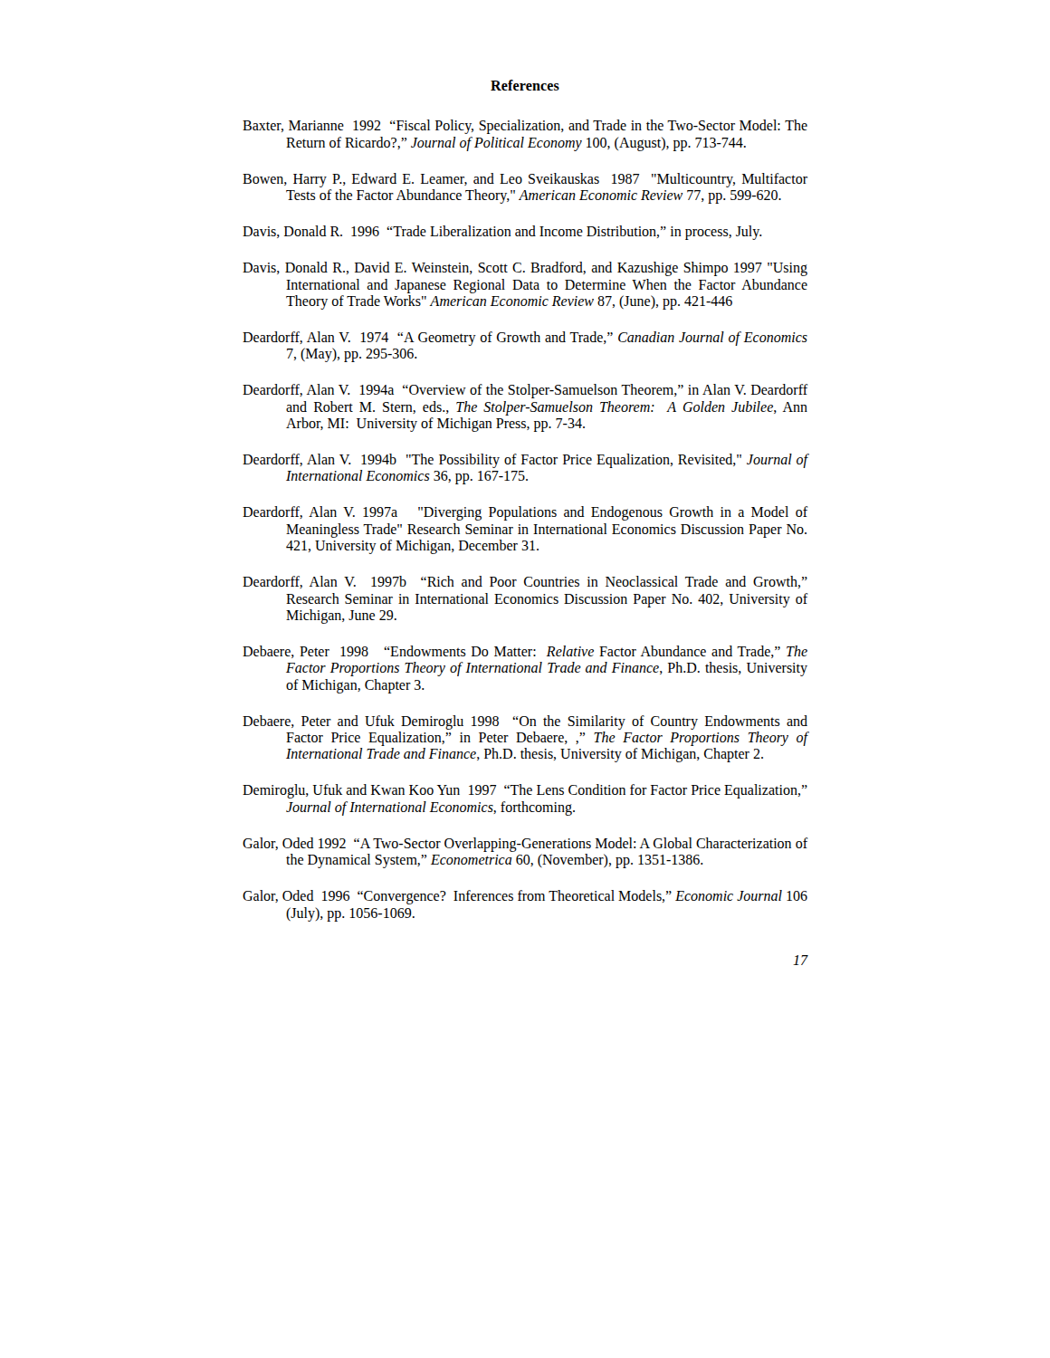References
Baxter, Marianne 1992 “Fiscal Policy, Specialization, and Trade in the Two-Sector Model: The Return of Ricardo?,” Journal of Political Economy 100, (August), pp. 713-744.
Bowen, Harry P., Edward E. Leamer, and Leo Sveikauskas 1987 "Multicountry, Multifactor Tests of the Factor Abundance Theory," American Economic Review 77, pp. 599-620.
Davis, Donald R. 1996 “Trade Liberalization and Income Distribution,” in process, July.
Davis, Donald R., David E. Weinstein, Scott C. Bradford, and Kazushige Shimpo 1997 "Using International and Japanese Regional Data to Determine When the Factor Abundance Theory of Trade Works" American Economic Review 87, (June), pp. 421-446
Deardorff, Alan V. 1974 “A Geometry of Growth and Trade,” Canadian Journal of Economics 7, (May), pp. 295-306.
Deardorff, Alan V. 1994a “Overview of the Stolper-Samuelson Theorem,” in Alan V. Deardorff and Robert M. Stern, eds., The Stolper-Samuelson Theorem: A Golden Jubilee, Ann Arbor, MI: University of Michigan Press, pp. 7-34.
Deardorff, Alan V. 1994b "The Possibility of Factor Price Equalization, Revisited," Journal of International Economics 36, pp. 167-175.
Deardorff, Alan V. 1997a "Diverging Populations and Endogenous Growth in a Model of Meaningless Trade" Research Seminar in International Economics Discussion Paper No. 421, University of Michigan, December 31.
Deardorff, Alan V. 1997b “Rich and Poor Countries in Neoclassical Trade and Growth,” Research Seminar in International Economics Discussion Paper No. 402, University of Michigan, June 29.
Debaere, Peter 1998 “Endowments Do Matter: Relative Factor Abundance and Trade,” The Factor Proportions Theory of International Trade and Finance, Ph.D. thesis, University of Michigan, Chapter 3.
Debaere, Peter and Ufuk Demiroglu 1998 “On the Similarity of Country Endowments and Factor Price Equalization,” in Peter Debaere, ,” The Factor Proportions Theory of International Trade and Finance, Ph.D. thesis, University of Michigan, Chapter 2.
Demiroglu, Ufuk and Kwan Koo Yun 1997 “The Lens Condition for Factor Price Equalization,” Journal of International Economics, forthcoming.
Galor, Oded 1992 “A Two-Sector Overlapping-Generations Model: A Global Characterization of the Dynamical System,” Econometrica 60, (November), pp. 1351-1386.
Galor, Oded 1996 “Convergence? Inferences from Theoretical Models,” Economic Journal 106 (July), pp. 1056-1069.
17